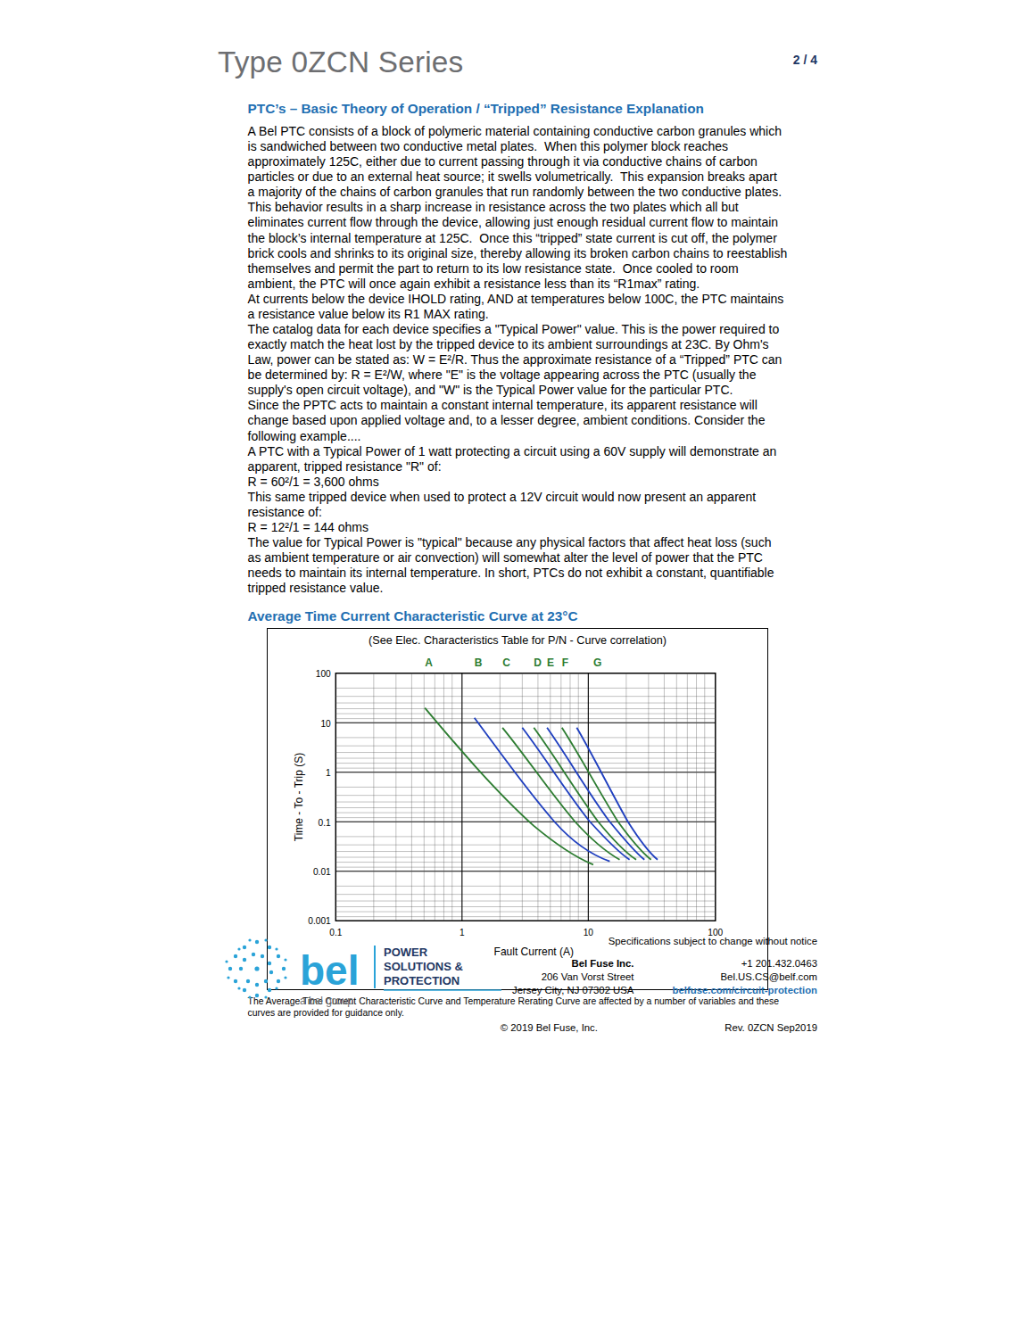Type 0ZCN Series
2 / 4
PTC’s – Basic Theory of Operation / “Tripped” Resistance Explanation
A Bel PTC consists of a block of polymeric material containing conductive carbon granules which is sandwiched between two conductive metal plates. When this polymer block reaches approximately 125C, either due to current passing through it via conductive chains of carbon particles or due to an external heat source; it swells volumetrically. This expansion breaks apart a majority of the chains of carbon granules that run randomly between the two conductive plates. This behavior results in a sharp increase in resistance across the two plates which all but eliminates current flow through the device, allowing just enough residual current flow to maintain the block’s internal temperature at 125C. Once this “tripped” state current is cut off, the polymer brick cools and shrinks to its original size, thereby allowing its broken carbon chains to reestablish themselves and permit the part to return to its low resistance state. Once cooled to room ambient, the PTC will once again exhibit a resistance less than its “R1max” rating.
At currents below the device IHOLD rating, AND at temperatures below 100C, the PTC maintains a resistance value below its R1 MAX rating.
The catalog data for each device specifies a "Typical Power" value. This is the power required to exactly match the heat lost by the tripped device to its ambient surroundings at 23C. By Ohm's Law, power can be stated as: W = E²/R. Thus the approximate resistance of a “Tripped” PTC can be determined by: R = E²/W, where "E" is the voltage appearing across the PTC (usually the supply's open circuit voltage), and "W" is the Typical Power value for the particular PTC.
Since the PPTC acts to maintain a constant internal temperature, its apparent resistance will change based upon applied voltage and, to a lesser degree, ambient conditions. Consider the following example....
A PTC with a Typical Power of 1 watt protecting a circuit using a 60V supply will demonstrate an apparent, tripped resistance "R" of:
R = 60²/1 = 3,600 ohms
This same tripped device when used to protect a 12V circuit would now present an apparent resistance of:
R = 12²/1 = 144 ohms
The value for Typical Power is "typical" because any physical factors that affect heat loss (such as ambient temperature or air convection) will somewhat alter the level of power that the PTC needs to maintain its internal temperature. In short, PTCs do not exhibit a constant, quantifiable tripped resistance value.
Average Time Current Characteristic Curve at 23°C
(See Elec. Characteristics Table for P/N - Curve correlation)
A B C D E F G 100 10 1 0.1 0.01 0.001 0.1 1 10 100 Fault Current (A) Time - To - Trip (S)
The Average Time Current Characteristic Curve and Temperature Rerating Curve are affected by a number of variables and these curves are provided for guidance only.
bel POWER SOLUTIONS & PROTECTION a bel group
Specifications subject to change without notice
Bel Fuse Inc.
206 Van Vorst Street
Jersey City, NJ 07302 USA
+1 201.432.0463
Bel.US.CS@belf.com
belfuse.com/circuit-protection
© 2019 Bel Fuse, Inc.
Rev. 0ZCN Sep2019